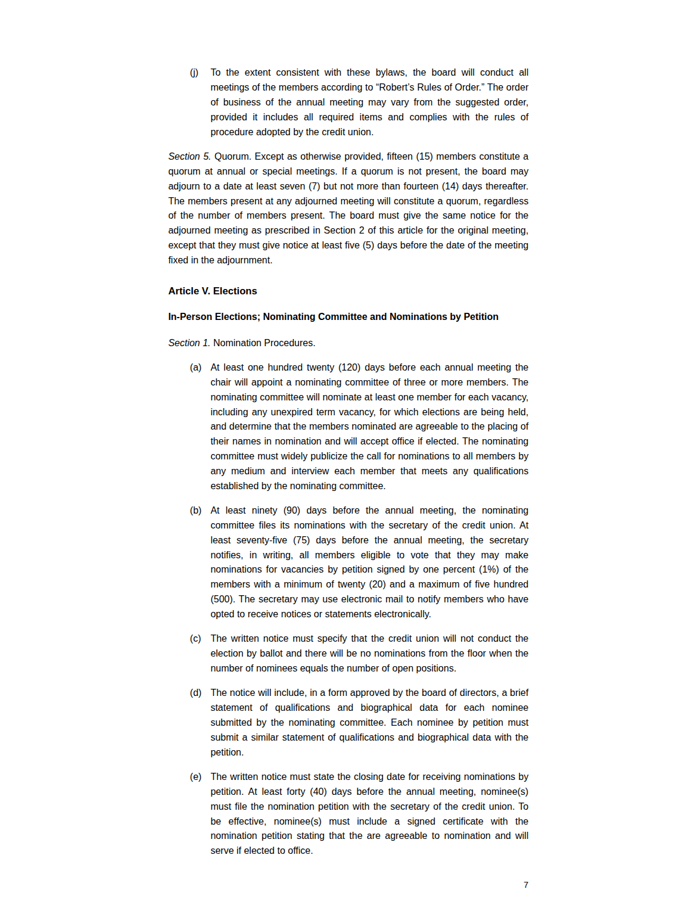(j) To the extent consistent with these bylaws, the board will conduct all meetings of the members according to “Robert’s Rules of Order.” The order of business of the annual meeting may vary from the suggested order, provided it includes all required items and complies with the rules of procedure adopted by the credit union.
Section 5. Quorum. Except as otherwise provided, fifteen (15) members constitute a quorum at annual or special meetings. If a quorum is not present, the board may adjourn to a date at least seven (7) but not more than fourteen (14) days thereafter. The members present at any adjourned meeting will constitute a quorum, regardless of the number of members present. The board must give the same notice for the adjourned meeting as prescribed in Section 2 of this article for the original meeting, except that they must give notice at least five (5) days before the date of the meeting fixed in the adjournment.
Article V. Elections
In-Person Elections; Nominating Committee and Nominations by Petition
Section 1. Nomination Procedures.
(a) At least one hundred twenty (120) days before each annual meeting the chair will appoint a nominating committee of three or more members. The nominating committee will nominate at least one member for each vacancy, including any unexpired term vacancy, for which elections are being held, and determine that the members nominated are agreeable to the placing of their names in nomination and will accept office if elected. The nominating committee must widely publicize the call for nominations to all members by any medium and interview each member that meets any qualifications established by the nominating committee.
(b) At least ninety (90) days before the annual meeting, the nominating committee files its nominations with the secretary of the credit union. At least seventy-five (75) days before the annual meeting, the secretary notifies, in writing, all members eligible to vote that they may make nominations for vacancies by petition signed by one percent (1%) of the members with a minimum of twenty (20) and a maximum of five hundred (500). The secretary may use electronic mail to notify members who have opted to receive notices or statements electronically.
(c) The written notice must specify that the credit union will not conduct the election by ballot and there will be no nominations from the floor when the number of nominees equals the number of open positions.
(d) The notice will include, in a form approved by the board of directors, a brief statement of qualifications and biographical data for each nominee submitted by the nominating committee. Each nominee by petition must submit a similar statement of qualifications and biographical data with the petition.
(e) The written notice must state the closing date for receiving nominations by petition. At least forty (40) days before the annual meeting, nominee(s) must file the nomination petition with the secretary of the credit union. To be effective, nominee(s) must include a signed certificate with the nomination petition stating that the are agreeable to nomination and will serve if elected to office.
7